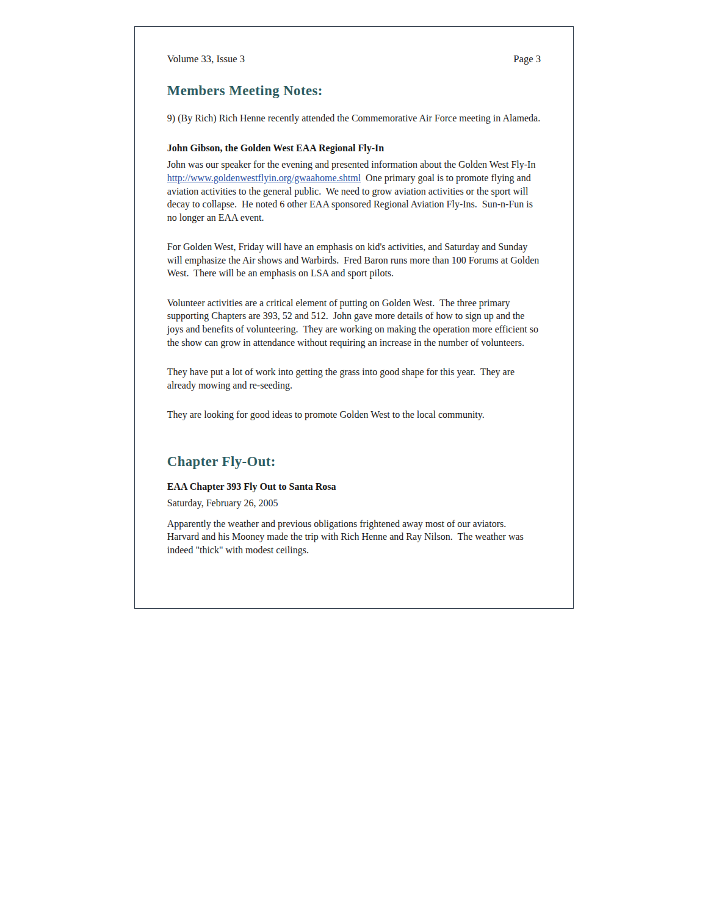Volume 33, Issue 3 Page 3
Members Meeting Notes:
9) (By Rich) Rich Henne recently attended the Commemorative Air Force meeting in Alameda.
John Gibson, the Golden West EAA Regional Fly-In
John was our speaker for the evening and presented information about the Golden West Fly-In http://www.goldenwestflyin.org/gwaahome.shtml One primary goal is to promote flying and aviation activities to the general public. We need to grow aviation activities or the sport will decay to collapse. He noted 6 other EAA sponsored Regional Aviation Fly-Ins. Sun-n-Fun is no longer an EAA event.
For Golden West, Friday will have an emphasis on kid's activities, and Saturday and Sunday will emphasize the Air shows and Warbirds. Fred Baron runs more than 100 Forums at Golden West. There will be an emphasis on LSA and sport pilots.
Volunteer activities are a critical element of putting on Golden West. The three primary supporting Chapters are 393, 52 and 512. John gave more details of how to sign up and the joys and benefits of volunteering. They are working on making the operation more efficient so the show can grow in attendance without requiring an increase in the number of volunteers.
They have put a lot of work into getting the grass into good shape for this year. They are already mowing and re-seeding.
They are looking for good ideas to promote Golden West to the local community.
Chapter Fly-Out:
EAA Chapter 393 Fly Out to Santa Rosa
Saturday, February 26, 2005
Apparently the weather and previous obligations frightened away most of our aviators. Harvard and his Mooney made the trip with Rich Henne and Ray Nilson. The weather was indeed "thick" with modest ceilings.